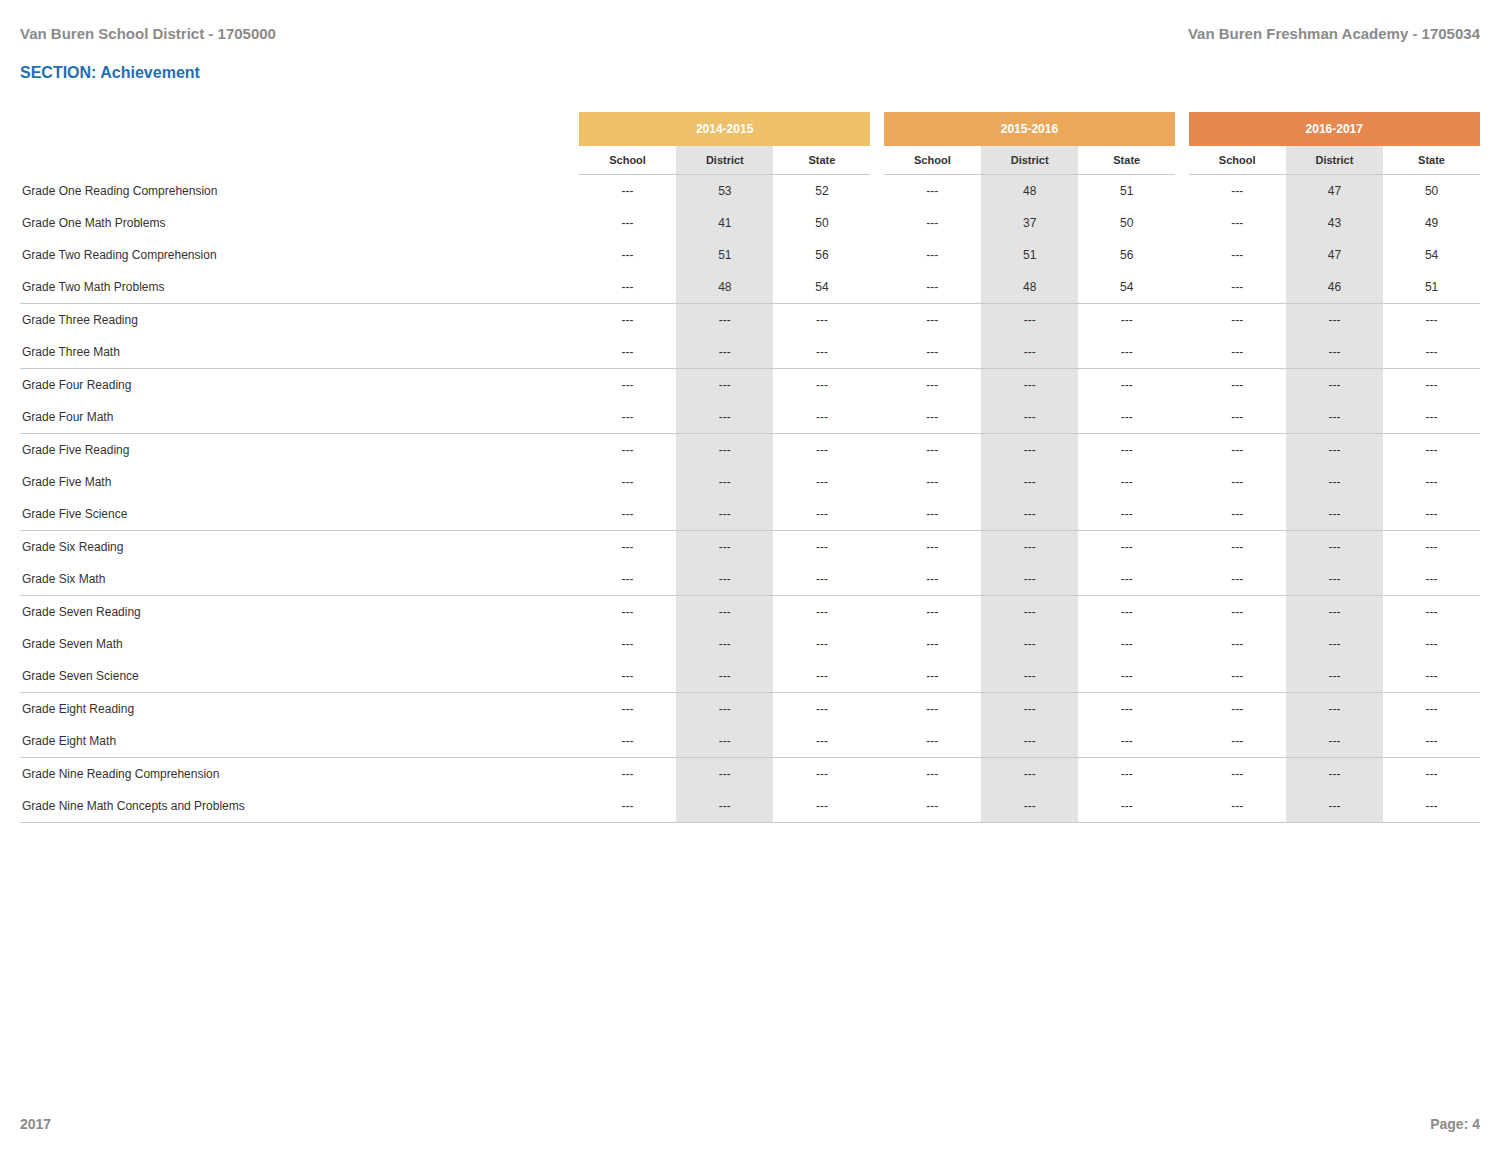Van Buren School District - 1705000
Van Buren Freshman Academy - 1705034
SECTION: Achievement
| | | 2014-2015 | | 2015-2016 | | 2016-2017 |
| --- | --- | --- | --- | --- | --- | --- |
| | | School | District | State | | School | District | State | | School | District | State |
| Grade One Reading Comprehension | | --- | 53 | 52 | | --- | 48 | 51 | | --- | 47 | 50 |
| Grade One Math Problems | | --- | 41 | 50 | | --- | 37 | 50 | | --- | 43 | 49 |
| Grade Two Reading Comprehension | | --- | 51 | 56 | | --- | 51 | 56 | | --- | 47 | 54 |
| Grade Two Math Problems | | --- | 48 | 54 | | --- | 48 | 54 | | --- | 46 | 51 |
| Grade Three Reading | | --- | --- | --- | | --- | --- | --- | | --- | --- | --- |
| Grade Three Math | | --- | --- | --- | | --- | --- | --- | | --- | --- | --- |
| Grade Four Reading | | --- | --- | --- | | --- | --- | --- | | --- | --- | --- |
| Grade Four Math | | --- | --- | --- | | --- | --- | --- | | --- | --- | --- |
| Grade Five Reading | | --- | --- | --- | | --- | --- | --- | | --- | --- | --- |
| Grade Five Math | | --- | --- | --- | | --- | --- | --- | | --- | --- | --- |
| Grade Five Science | | --- | --- | --- | | --- | --- | --- | | --- | --- | --- |
| Grade Six Reading | | --- | --- | --- | | --- | --- | --- | | --- | --- | --- |
| Grade Six Math | | --- | --- | --- | | --- | --- | --- | | --- | --- | --- |
| Grade Seven Reading | | --- | --- | --- | | --- | --- | --- | | --- | --- | --- |
| Grade Seven Math | | --- | --- | --- | | --- | --- | --- | | --- | --- | --- |
| Grade Seven Science | | --- | --- | --- | | --- | --- | --- | | --- | --- | --- |
| Grade Eight Reading | | --- | --- | --- | | --- | --- | --- | | --- | --- | --- |
| Grade Eight Math | | --- | --- | --- | | --- | --- | --- | | --- | --- | --- |
| Grade Nine Reading Comprehension | | --- | --- | --- | | --- | --- | --- | | --- | --- | --- |
| Grade Nine Math Concepts and Problems | | --- | --- | --- | | --- | --- | --- | | --- | --- | --- |
2017
Page: 4